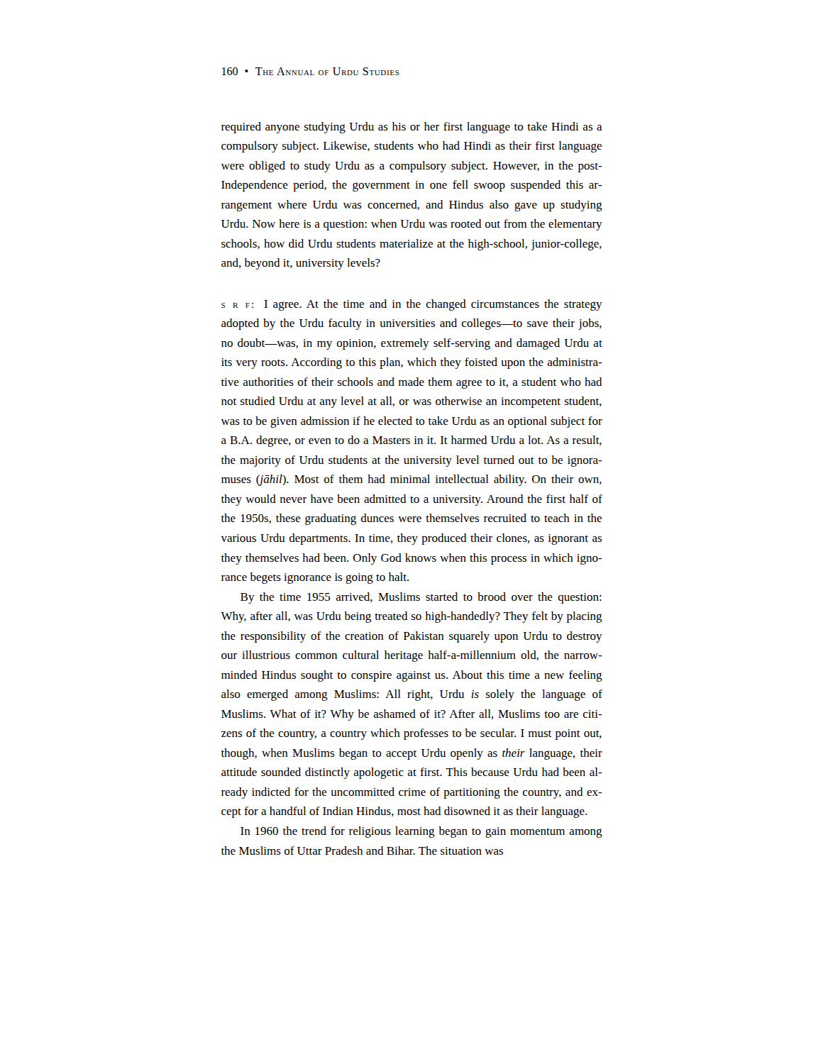160•The Annual of Urdu Studies
required anyone studying Urdu as his or her first language to take Hindi as a compulsory subject. Likewise, students who had Hindi as their first language were obliged to study Urdu as a compulsory subject. However, in the post-Independence period, the government in one fell swoop suspended this arrangement where Urdu was concerned, and Hindus also gave up studying Urdu. Now here is a question: when Urdu was rooted out from the elementary schools, how did Urdu students materialize at the high-school, junior-college, and, beyond it, university levels?
s r f: I agree. At the time and in the changed circumstances the strategy adopted by the Urdu faculty in universities and colleges—to save their jobs, no doubt—was, in my opinion, extremely self-serving and damaged Urdu at its very roots. According to this plan, which they foisted upon the administrative authorities of their schools and made them agree to it, a student who had not studied Urdu at any level at all, or was otherwise an incompetent student, was to be given admission if he elected to take Urdu as an optional subject for a B.A. degree, or even to do a Masters in it. It harmed Urdu a lot. As a result, the majority of Urdu students at the university level turned out to be ignoramuses (jāhil). Most of them had minimal intellectual ability. On their own, they would never have been admitted to a university. Around the first half of the 1950s, these graduating dunces were themselves recruited to teach in the various Urdu departments. In time, they produced their clones, as ignorant as they themselves had been. Only God knows when this process in which ignorance begets ignorance is going to halt.
By the time 1955 arrived, Muslims started to brood over the question: Why, after all, was Urdu being treated so high-handedly? They felt by placing the responsibility of the creation of Pakistan squarely upon Urdu to destroy our illustrious common cultural heritage half-a-millennium old, the narrow-minded Hindus sought to conspire against us. About this time a new feeling also emerged among Muslims: All right, Urdu is solely the language of Muslims. What of it? Why be ashamed of it? After all, Muslims too are citizens of the country, a country which professes to be secular. I must point out, though, when Muslims began to accept Urdu openly as their language, their attitude sounded distinctly apologetic at first. This because Urdu had been already indicted for the uncommitted crime of partitioning the country, and except for a handful of Indian Hindus, most had disowned it as their language.
In 1960 the trend for religious learning began to gain momentum among the Muslims of Uttar Pradesh and Bihar. The situation was